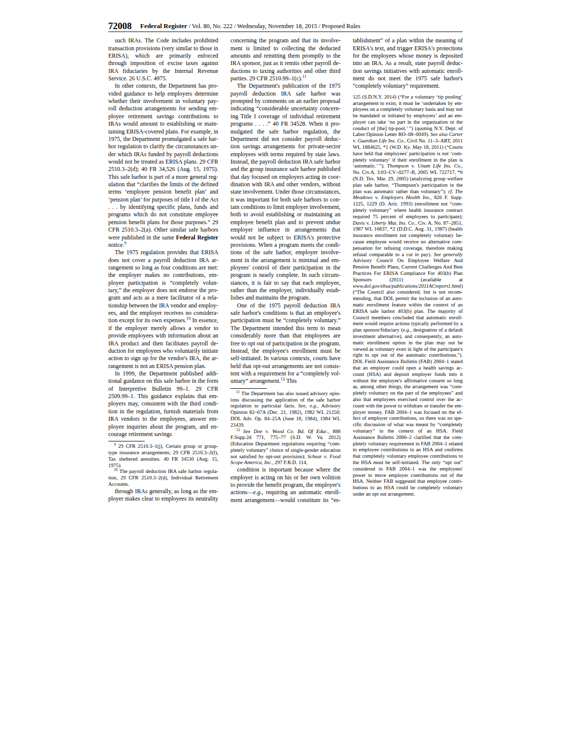72008
Federal Register / Vol. 80, No. 222 / Wednesday, November 18, 2015 / Proposed Rules
such IRAs. The Code includes prohibited transaction provisions (very similar to those in ERISA), which are primarily enforced through imposition of excise taxes against IRA fiduciaries by the Internal Revenue Service. 26 U.S.C. 4975.
In other contexts, the Department has provided guidance to help employers determine whether their involvement in voluntary payroll deduction arrangements for sending employee retirement savings contributions to IRAs would amount to establishing or maintaining ERISA-covered plans. For example, in 1975, the Department promulgated a safe harbor regulation to clarify the circumstances under which IRAs funded by payroll deductions would not be treated as ERISA plans. 29 CFR 2510.3–2(d); 40 FR 34,526 (Aug. 15, 1975). This safe harbor is part of a more general regulation that “clarifies the limits of the defined terms ‘employee pension benefit plan’ and ‘pension plan’ for purposes of title I of the Act . . . by identifying specific plans, funds and programs which do not constitute employee pension benefit plans for those purposes.” 29 CFR 2510.3–2(a). Other similar safe harbors were published in the same Federal Register notice.9
The 1975 regulation provides that ERISA does not cover a payroll deduction IRA arrangement so long as four conditions are met: the employer makes no contributions, employee participation is “completely voluntary,” the employer does not endorse the program and acts as a mere facilitator of a relationship between the IRA vendor and employees, and the employer receives no consideration except for its own expenses.10 In essence, if the employer merely allows a vendor to provide employees with information about an IRA product and then facilitates payroll deduction for employees who voluntarily initiate action to sign up for the vendor's IRA, the arrangement is not an ERISA pension plan.
In 1999, the Department published additional guidance on this safe harbor in the form of Interpretive Bulletin 99–1. 29 CFR 2509.99–1. This guidance explains that employers may, consistent with the third condition in the regulation, furnish materials from IRA vendors to the employees, answer employee inquiries about the program, and encourage retirement savings
9 29 CFR 2510.3–1(j), Certain group or group-type insurance arrangements; 29 CFR 2510.3–2(f), Tax sheltered annuities. 40 FR 34530 (Aug. 15, 1975).
10 The payroll deduction IRA safe harbor regulation, 29 CFR 2510.3–2(d), Individual Retirement Accounts.
through IRAs generally, as long as the employer makes clear to employees its neutrality concerning the program and that its involvement is limited to collecting the deducted amounts and remitting them promptly to the IRA sponsor, just as it remits other payroll deductions to taxing authorities and other third parties. 29 CFR 2510.99–1(c).11
The Department's publication of the 1975 payroll deduction IRA safe harbor was prompted by comments on an earlier proposal indicating “considerable uncertainty concerning Title I coverage of individual retirement programs . . . .” 40 FR 34528. When it promulgated the safe harbor regulation, the Department did not consider payroll deduction savings arrangements for private-sector employees with terms required by state laws. Instead, the payroll deduction IRA safe harbor and the group insurance safe harbor published that day focused on employers acting in coordination with IRA and other vendors, without state involvement. Under those circumstances, it was important for both safe harbors to contain conditions to limit employer involvement, both to avoid establishing or maintaining an employee benefit plan and to prevent undue employer influence in arrangements that would not be subject to ERISA's protective provisions. When a program meets the conditions of the safe harbor, employer involvement in the arrangement is minimal and employees' control of their participation in the program is nearly complete. In such circumstances, it is fair to say that each employee, rather than the employer, individually establishes and maintains the program.
One of the 1975 payroll deduction IRA safe harbor's conditions is that an employee's participation must be “completely voluntary.” The Department intended this term to mean considerably more than that employees are free to opt out of participation in the program. Instead, the employee's enrollment must be self-initiated. In various contexts, courts have held that opt-out arrangements are not consistent with a requirement for a “completely voluntary” arrangement.12 This
11 The Department has also issued advisory opinions discussing the application of the safe harbor regulation to particular facts. See, e.g., Advisory Opinion 82–67A (Dec. 21, 1982), 1982 WL 21250; DOL Adv. Op. 84–25A (June 18, 1984), 1984 WL 23439.
12 See Doe v. Wood Co. Bd. Of Educ., 888 F.Supp.2d 771, 775–77 (S.D. W. Va. 2012) (Education Department regulations requiring “completely voluntary” choice of single-gender education not satisfied by opt-out provision); Schear v. Food Scope America, Inc., 297 F.R.D. 114,
condition is important because where the employer is acting on his or her own volition to provide the benefit program, the employer's actions—e.g., requiring an automatic enrollment arrangement—would constitute its “establishment” of a plan within the meaning of ERISA's text, and trigger ERISA's protections for the employees whose money is deposited into an IRA. As a result, state payroll deduction savings initiatives with automatic enrollment do not meet the 1975 safe harbor's “completely voluntary” requirement.
125 (S.D.N.Y. 2014) (“For a voluntary ‘tip pooling’ arrangement to exist, it must be ‘undertaken by employees on a completely voluntary basis and may not be mandated or initiated by employers’ and an employer can take ‘no part in the organization or the conduct of [the] tip-pool.’ ”) (quoting N.Y. Dept. of Labor Opinion Letter RO–08–0049). See also Carter v. Guardian Life Ins. Co., Civil No. 11–3–ART, 2011 WL 1884625, *1 (W.D. Ky. May 18, 2011) (“Courts have held that employees' participation is not ‘completely voluntary’ if their enrollment in the plan is ‘automatic.’ ”); Thompson v. Unum Life Ins. Co., No. Civ.A. 3:03–CV–0277–B, 2005 WL 722717, *6 (N.D. Tex. Mar. 29, 2005) (analyzing group welfare plan safe harbor, “Thompson's participation in the plan was automatic rather than voluntary”); cf. The Meadows v. Employers Health Ins., 826 F. Supp. 1225, 1229 (D. Ariz. 1993) (enrollment not “completely voluntary” where health insurance contract required 75 percent of employees to participate); Davis v. Liberty Mut. Ins. Co., Civ. A. No. 87–2851, 1987 WL 16837, *2 (D.D.C. Aug. 31, 1987) (health insurance enrollment not completely voluntary because employee would receive no alternative compensation for refusing coverage, therefore making refusal comparable to a cut in pay). See generally Advisory Council On Employee Welfare And Pension Benefit Plans, Current Challenges And Best Practices For ERISA Compliance For 403(b) Plan Sponsors (2011) (available at www.dol.gov/ebsa/publications/2011ACreport1.html) (“The Council also considered, but is not recommending, that DOL permit the inclusion of an automatic enrollment feature within the context of an ERISA safe harbor 403(b) plan. The majority of Council members concluded that automatic enrollment would require actions typically performed by a plan sponsor/fiduciary (e.g., designation of a default investment alternative), and consequently, an automatic enrollment option in the plan may not be viewed as voluntary even in light of the participant's right to opt out of the automatic contributions.”). DOL Field Assistance Bulletin (FAB) 2004–1 stated that an employer could open a health savings account (HSA) and deposit employer funds into it without the employee's affirmative consent so long as, among other things, the arrangement was “completely voluntary on the part of the employees” and also that employees exercised control over the account with the power to withdraw or transfer the employer money. FAB 2004–1 was focused on the effect of employer contributions, so there was no specific discussion of what was meant by “completely voluntary” in the context of an HSA. Field Assistance Bulletin 2006–2 clarified that the completely voluntary requirement in FAB 2004–1 related to employee contributions to an HSA and confirms that completely voluntary employee contributions to the HSA must be self-initiated. The only “opt out” considered in FAB 2004–1 was the employees' power to move employer contributions out of the HSA. Neither FAB suggested that employee contributions to an HSA could be completely voluntary under an opt out arrangement.